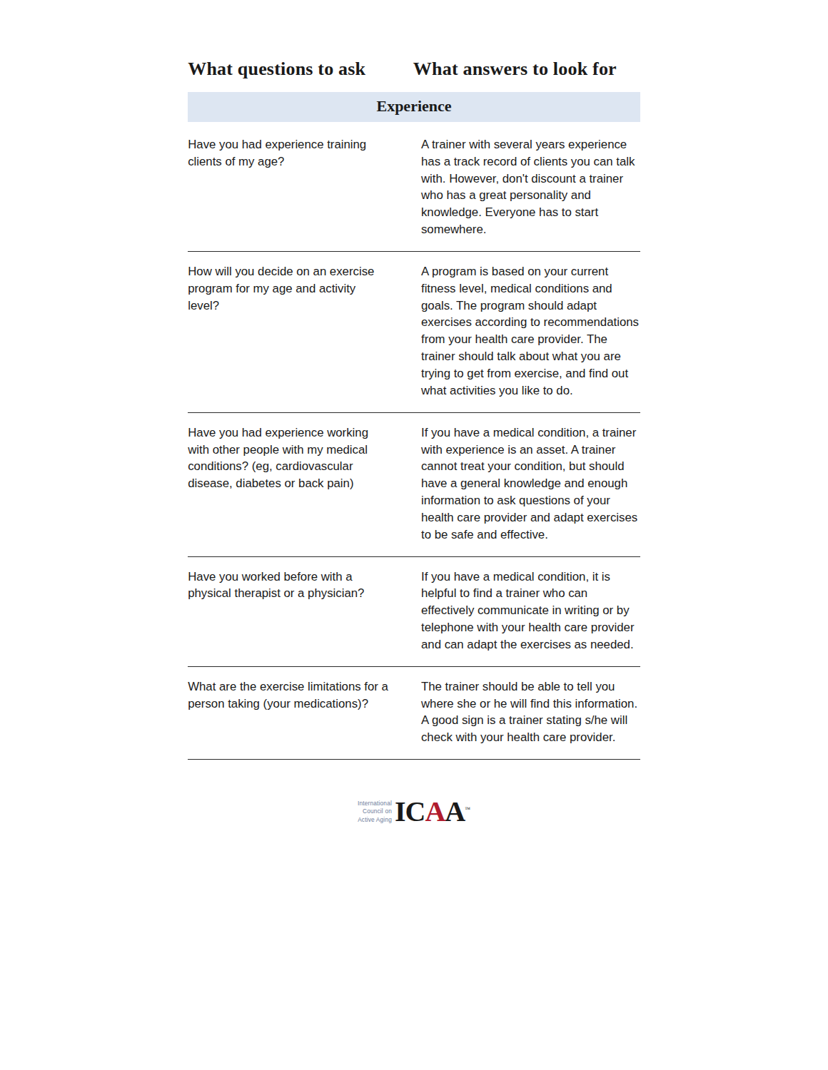What questions to ask
What answers to look for
Experience
| Have you had experience training clients of my age? | A trainer with several years experience has a track record of clients you can talk with. However, don't discount a trainer who has a great personality and knowledge. Everyone has to start somewhere. |
| How will you decide on an exercise program for my age and activity level? | A program is based on your current fitness level, medical conditions and goals. The program should adapt exercises according to recommendations from your health care provider. The trainer should talk about what you are trying to get from exercise, and find out what activities you like to do. |
| Have you had experience working with other people with my medical conditions? (eg, cardiovascular disease, diabetes or back pain) | If you have a medical condition, a trainer with experience is an asset. A trainer cannot treat your condition, but should have a general knowledge and enough information to ask questions of your health care provider and adapt exercises to be safe and effective. |
| Have you worked before with a physical therapist or a physician? | If you have a medical condition, it is helpful to find a trainer who can effectively communicate in writing or by telephone with your health care provider and can adapt the exercises as needed. |
| What are the exercise limitations for a person taking (your medications)? | The trainer should be able to tell you where she or he will find this information. A good sign is a trainer stating s/he will check with your health care provider. |
International
Council on
Active Aging
ICAA™